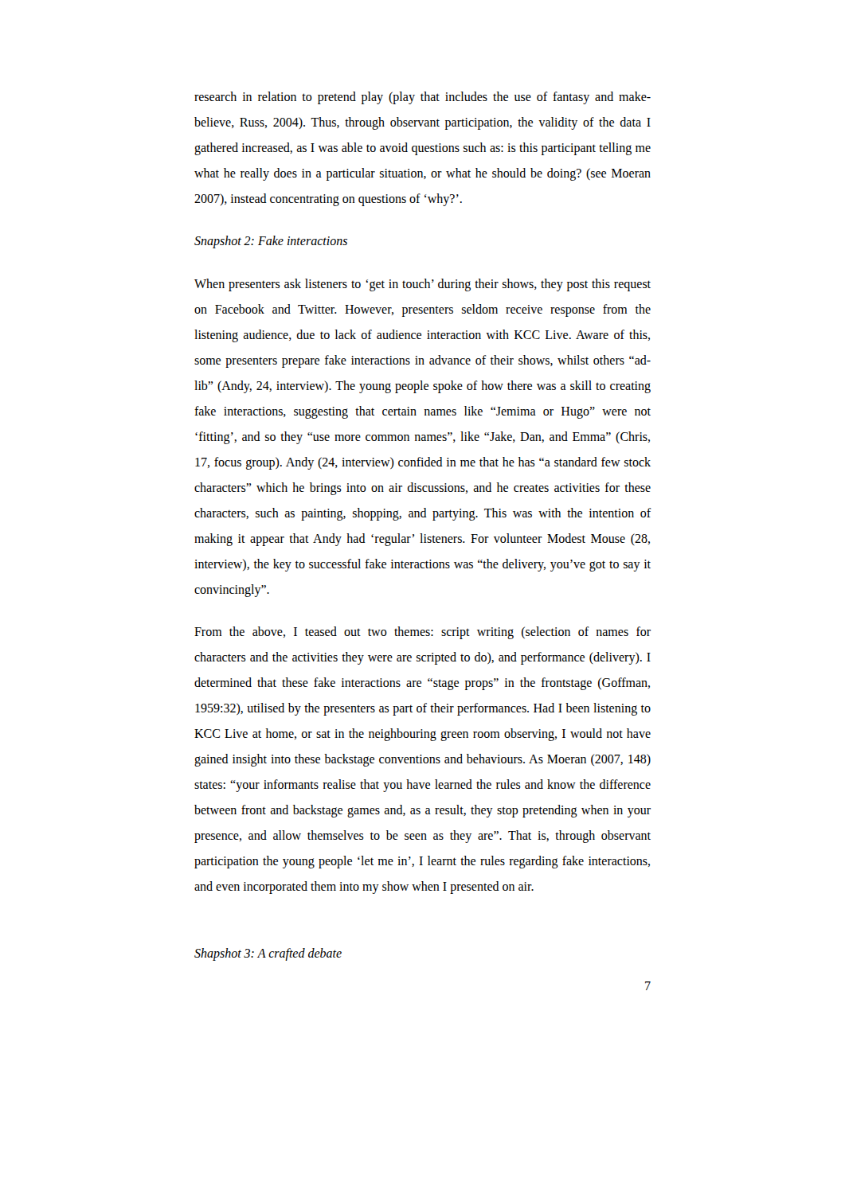research in relation to pretend play (play that includes the use of fantasy and make-believe, Russ, 2004). Thus, through observant participation, the validity of the data I gathered increased, as I was able to avoid questions such as: is this participant telling me what he really does in a particular situation, or what he should be doing? (see Moeran 2007), instead concentrating on questions of ‘why?’.
Snapshot 2: Fake interactions
When presenters ask listeners to ‘get in touch’ during their shows, they post this request on Facebook and Twitter. However, presenters seldom receive response from the listening audience, due to lack of audience interaction with KCC Live. Aware of this, some presenters prepare fake interactions in advance of their shows, whilst others “ad-lib” (Andy, 24, interview). The young people spoke of how there was a skill to creating fake interactions, suggesting that certain names like “Jemima or Hugo” were not ‘fitting’, and so they “use more common names”, like “Jake, Dan, and Emma” (Chris, 17, focus group). Andy (24, interview) confided in me that he has “a standard few stock characters” which he brings into on air discussions, and he creates activities for these characters, such as painting, shopping, and partying. This was with the intention of making it appear that Andy had ‘regular’ listeners. For volunteer Modest Mouse (28, interview), the key to successful fake interactions was “the delivery, you’ve got to say it convincingly”.
From the above, I teased out two themes: script writing (selection of names for characters and the activities they were are scripted to do), and performance (delivery). I determined that these fake interactions are “stage props” in the frontstage (Goffman, 1959:32), utilised by the presenters as part of their performances. Had I been listening to KCC Live at home, or sat in the neighbouring green room observing, I would not have gained insight into these backstage conventions and behaviours. As Moeran (2007, 148) states: “your informants realise that you have learned the rules and know the difference between front and backstage games and, as a result, they stop pretending when in your presence, and allow themselves to be seen as they are”. That is, through observant participation the young people ‘let me in’, I learnt the rules regarding fake interactions, and even incorporated them into my show when I presented on air.
Shapshot 3: A crafted debate
7